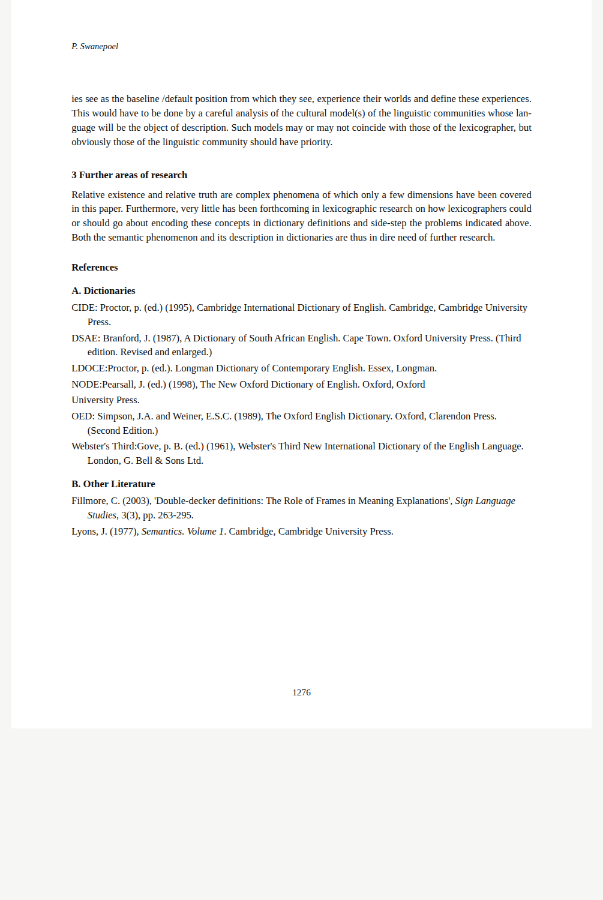P. Swanepoel
ies see as the baseline /default position from which they see, experience their worlds and define these experiences. This would have to be done by a careful analysis of the cultural model(s) of the linguistic communities whose language will be the object of description. Such models may or may not coincide with those of the lexicographer, but obviously those of the linguistic community should have priority.
3 Further areas of research
Relative existence and relative truth are complex phenomena of which only a few dimensions have been covered in this paper. Furthermore, very little has been forthcoming in lexicographic research on how lexicographers could or should go about encoding these concepts in dictionary definitions and side-step the problems indicated above. Both the semantic phenomenon and its description in dictionaries are thus in dire need of further research.
References
A. Dictionaries
CIDE: Proctor, p. (ed.) (1995), Cambridge International Dictionary of English. Cambridge, Cambridge University Press.
DSAE: Branford, J. (1987), A Dictionary of South African English. Cape Town. Oxford University Press. (Third edition. Revised and enlarged.)
LDOCE:Proctor, p. (ed.). Longman Dictionary of Contemporary English. Essex, Longman.
NODE:Pearsall, J. (ed.) (1998), The New Oxford Dictionary of English. Oxford, Oxford
University Press.
OED: Simpson, J.A. and Weiner, E.S.C. (1989), The Oxford English Dictionary. Oxford, Clarendon Press. (Second Edition.)
Webster's Third:Gove, p. B. (ed.) (1961), Webster's Third New International Dictionary of the English Language. London, G. Bell & Sons Ltd.
B. Other Literature
Fillmore, C. (2003), 'Double-decker definitions: The Role of Frames in Meaning Explanations', Sign Language Studies, 3(3), pp. 263-295.
Lyons, J. (1977), Semantics. Volume 1. Cambridge, Cambridge University Press.
1276